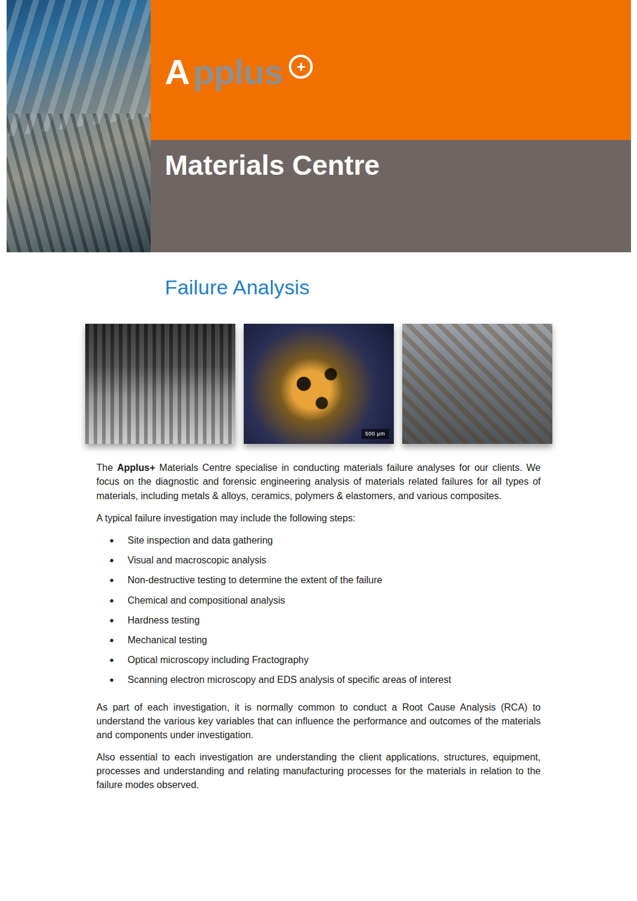Applus+
Materials Centre
Failure Analysis
500 µm
The Applus+ Materials Centre specialise in conducting materials failure analyses for our clients. We focus on the diagnostic and forensic engineering analysis of materials related failures for all types of materials, including metals & alloys, ceramics, polymers & elastomers, and various composites.
A typical failure investigation may include the following steps:
Site inspection and data gathering
Visual and macroscopic analysis
Non-destructive testing to determine the extent of the failure
Chemical and compositional analysis
Hardness testing
Mechanical testing
Optical microscopy including Fractography
Scanning electron microscopy and EDS analysis of specific areas of interest
As part of each investigation, it is normally common to conduct a Root Cause Analysis (RCA) to understand the various key variables that can influence the performance and outcomes of the materials and components under investigation.
Also essential to each investigation are understanding the client applications, structures, equipment, processes and understanding and relating manufacturing processes for the materials in relation to the failure modes observed.